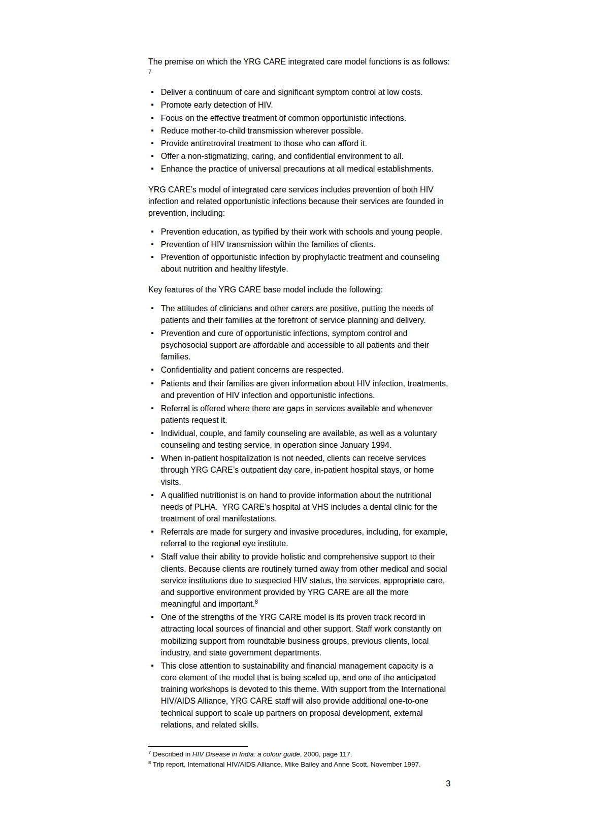The premise on which the YRG CARE integrated care model functions is as follows: 7
Deliver a continuum of care and significant symptom control at low costs.
Promote early detection of HIV.
Focus on the effective treatment of common opportunistic infections.
Reduce mother-to-child transmission wherever possible.
Provide antiretroviral treatment to those who can afford it.
Offer a non-stigmatizing, caring, and confidential environment to all.
Enhance the practice of universal precautions at all medical establishments.
YRG CARE’s model of integrated care services includes prevention of both HIV infection and related opportunistic infections because their services are founded in prevention, including:
Prevention education, as typified by their work with schools and young people.
Prevention of HIV transmission within the families of clients.
Prevention of opportunistic infection by prophylactic treatment and counseling about nutrition and healthy lifestyle.
Key features of the YRG CARE base model include the following:
The attitudes of clinicians and other carers are positive, putting the needs of patients and their families at the forefront of service planning and delivery.
Prevention and cure of opportunistic infections, symptom control and psychosocial support are affordable and accessible to all patients and their families.
Confidentiality and patient concerns are respected.
Patients and their families are given information about HIV infection, treatments, and prevention of HIV infection and opportunistic infections.
Referral is offered where there are gaps in services available and whenever patients request it.
Individual, couple, and family counseling are available, as well as a voluntary counseling and testing service, in operation since January 1994.
When in-patient hospitalization is not needed, clients can receive services through YRG CARE’s outpatient day care, in-patient hospital stays, or home visits.
A qualified nutritionist is on hand to provide information about the nutritional needs of PLHA. YRG CARE’s hospital at VHS includes a dental clinic for the treatment of oral manifestations.
Referrals are made for surgery and invasive procedures, including, for example, referral to the regional eye institute.
Staff value their ability to provide holistic and comprehensive support to their clients. Because clients are routinely turned away from other medical and social service institutions due to suspected HIV status, the services, appropriate care, and supportive environment provided by YRG CARE are all the more meaningful and important.8
One of the strengths of the YRG CARE model is its proven track record in attracting local sources of financial and other support. Staff work constantly on mobilizing support from roundtable business groups, previous clients, local industry, and state government departments.
This close attention to sustainability and financial management capacity is a core element of the model that is being scaled up, and one of the anticipated training workshops is devoted to this theme. With support from the International HIV/AIDS Alliance, YRG CARE staff will also provide additional one-to-one technical support to scale up partners on proposal development, external relations, and related skills.
7 Described in HIV Disease in India: a colour guide, 2000, page 117.
8 Trip report, International HIV/AIDS Alliance, Mike Bailey and Anne Scott, November 1997.
3